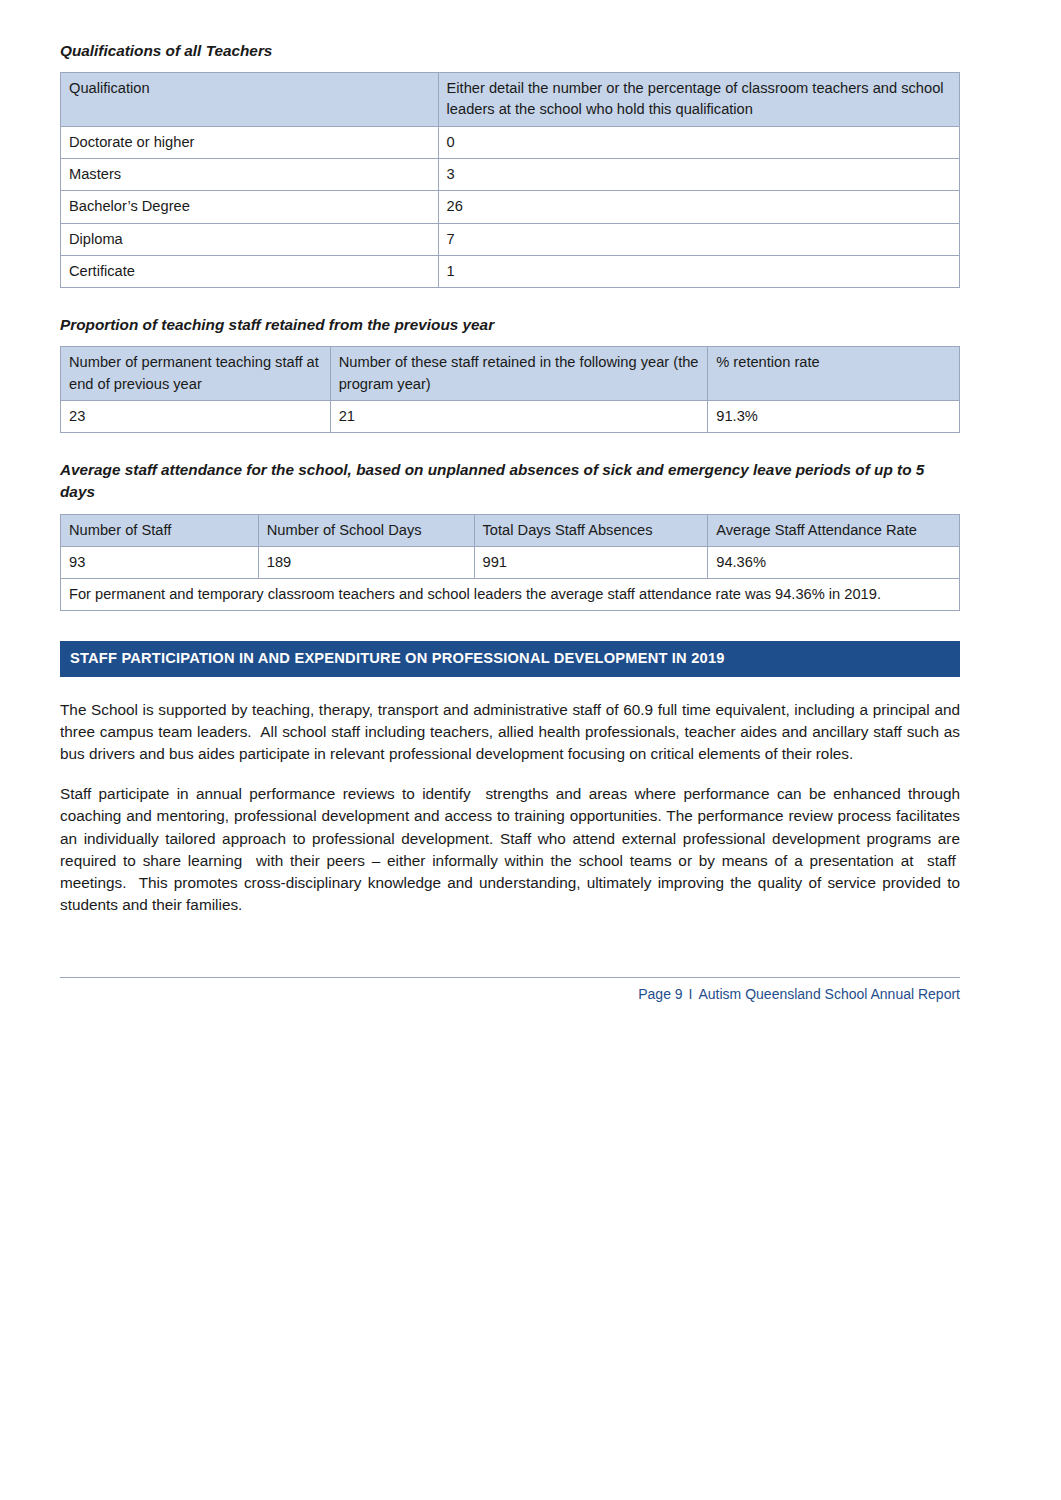Qualifications of all Teachers
| Qualification | Either detail the number or the percentage of classroom teachers and school leaders at the school who hold this qualification |
| --- | --- |
| Doctorate or higher | 0 |
| Masters | 3 |
| Bachelor’s Degree | 26 |
| Diploma | 7 |
| Certificate | 1 |
Proportion of teaching staff retained from the previous year
| Number of permanent teaching staff at end of previous year | Number of these staff retained in the following year (the program year) | % retention rate |
| --- | --- | --- |
| 23 | 21 | 91.3% |
Average staff attendance for the school, based on unplanned absences of sick and emergency leave periods of up to 5 days
| Number of Staff | Number of School Days | Total Days Staff Absences | Average Staff Attendance Rate |
| --- | --- | --- | --- |
| 93 | 189 | 991 | 94.36% |
| For permanent and temporary classroom teachers and school leaders the average staff attendance rate was 94.36% in 2019. |
STAFF PARTICIPATION IN AND EXPENDITURE ON PROFESSIONAL DEVELOPMENT IN 2019
The School is supported by teaching, therapy, transport and administrative staff of 60.9 full time equivalent, including a principal and three campus team leaders. All school staff including teachers, allied health professionals, teacher aides and ancillary staff such as bus drivers and bus aides participate in relevant professional development focusing on critical elements of their roles.
Staff participate in annual performance reviews to identify strengths and areas where performance can be enhanced through coaching and mentoring, professional development and access to training opportunities. The performance review process facilitates an individually tailored approach to professional development. Staff who attend external professional development programs are required to share learning with their peers – either informally within the school teams or by means of a presentation at staff meetings. This promotes cross-disciplinary knowledge and understanding, ultimately improving the quality of service provided to students and their families.
Page 9IAutism Queensland School Annual Report